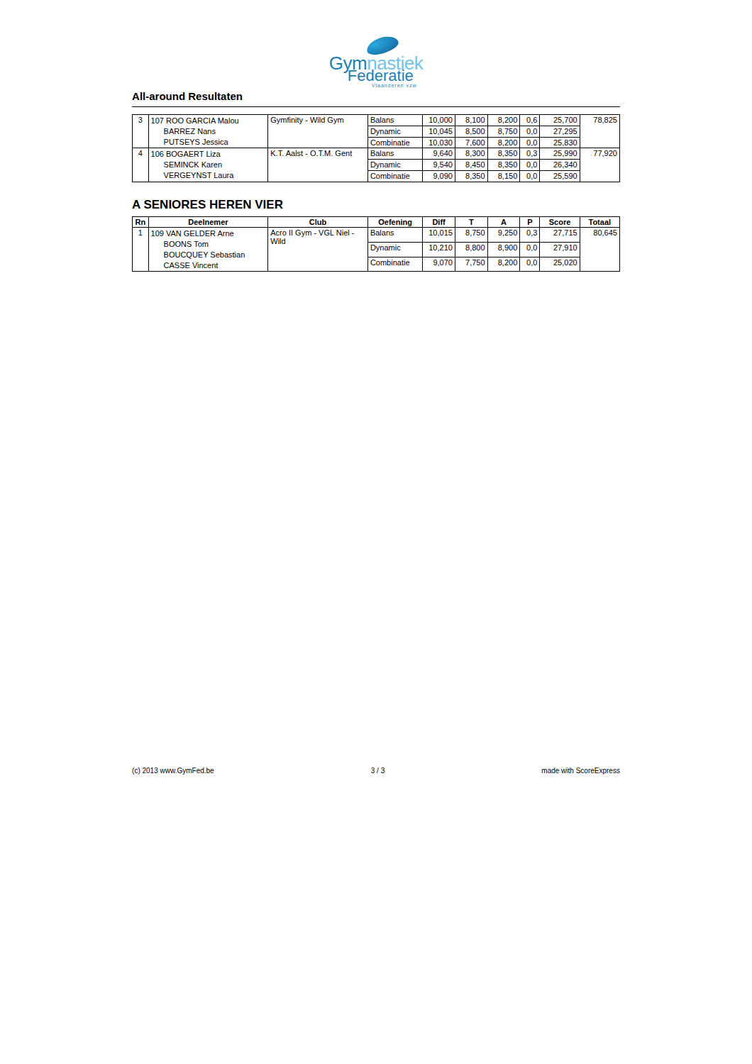Gymnastiek Federatie Vlaanderen vzw
All-around Resultaten
| 3 | 107 ROO GARCIA Malou BARREZ Nans PUTSEYS Jessica | Gymfinity - Wild Gym | Balans | 10,000 | 8,100 | 8,200 | 0,6 | 25,700 | 78,825 |
| Dynamic | 10,045 | 8,500 | 8,750 | 0,0 | 27,295 |
| Combinatie | 10,030 | 7,600 | 8,200 | 0,0 | 25,830 |
| 4 | 106 BOGAERT Liza SEMINCK Karen VERGEYNST Laura | K.T. Aalst - O.T.M. Gent | Balans | 9,640 | 8,300 | 8,350 | 0,3 | 25,990 | 77,920 |
| Dynamic | 9,540 | 8,450 | 8,350 | 0,0 | 26,340 |
| Combinatie | 9,090 | 8,350 | 8,150 | 0,0 | 25,590 |
A SENIORES HEREN VIER
| Rn | Deelnemer | Club | Oefening | Diff | T | A | P | Score | Totaal |
| --- | --- | --- | --- | --- | --- | --- | --- | --- | --- |
| 1 | 109 VAN GELDER Arne BOONS Tom BOUCQUEY Sebastian CASSE Vincent | Acro II Gym - VGL Niel - Wild | Balans | 10,015 | 8,750 | 9,250 | 0,3 | 27,715 | 80,645 |
| Dynamic | 10,210 | 8,800 | 8,900 | 0,0 | 27,910 |
| Combinatie | 9,070 | 7,750 | 8,200 | 0,0 | 25,020 |
(c) 2013 www.GymFed.be
3 / 3
made with ScoreExpress